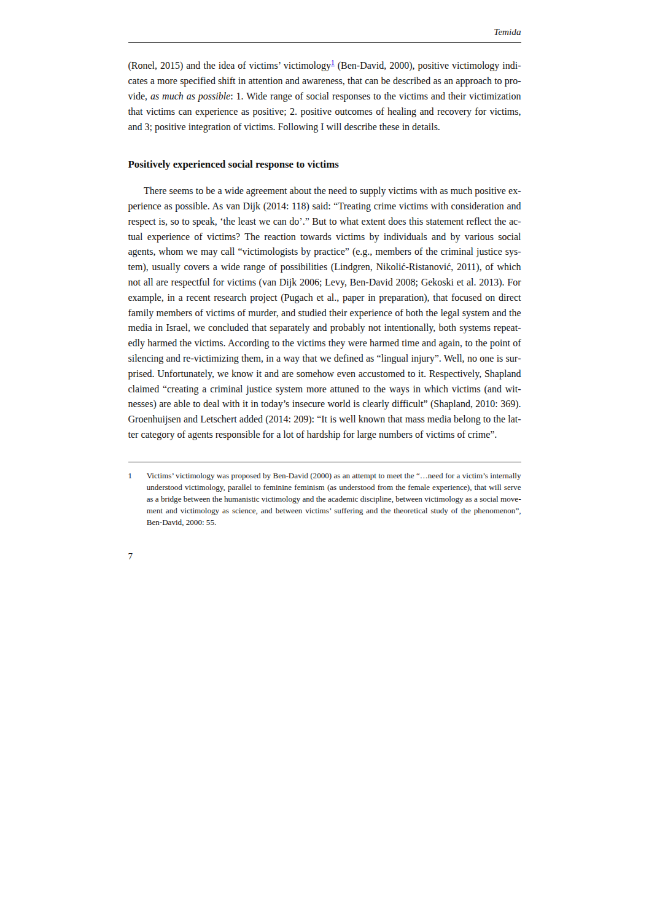Temida
(Ronel, 2015) and the idea of victims’ victimology1 (Ben-David, 2000), positive victimology indicates a more specified shift in attention and awareness, that can be described as an approach to provide, as much as possible: 1. Wide range of social responses to the victims and their victimization that victims can experience as positive; 2. positive outcomes of healing and recovery for victims, and 3; positive integration of victims. Following I will describe these in details.
Positively experienced social response to victims
There seems to be a wide agreement about the need to supply victims with as much positive experience as possible. As van Dijk (2014: 118) said: “Treating crime victims with consideration and respect is, so to speak, ‘the least we can do’.” But to what extent does this statement reflect the actual experience of victims? The reaction towards victims by individuals and by various social agents, whom we may call “victimologists by practice” (e.g., members of the criminal justice system), usually covers a wide range of possibilities (Lindgren, Nikolić-Ristanović, 2011), of which not all are respectful for victims (van Dijk 2006; Levy, Ben-David 2008; Gekoski et al. 2013). For example, in a recent research project (Pugach et al., paper in preparation), that focused on direct family members of victims of murder, and studied their experience of both the legal system and the media in Israel, we concluded that separately and probably not intentionally, both systems repeatedly harmed the victims. According to the victims they were harmed time and again, to the point of silencing and re-victimizing them, in a way that we defined as “lingual injury”. Well, no one is surprised. Unfortunately, we know it and are somehow even accustomed to it. Respectively, Shapland claimed “creating a criminal justice system more attuned to the ways in which victims (and witnesses) are able to deal with it in today’s insecure world is clearly difficult” (Shapland, 2010: 369). Groenhuijsen and Letschert added (2014: 209): “It is well known that mass media belong to the latter category of agents responsible for a lot of hardship for large numbers of victims of crime”.
1 Victims’ victimology was proposed by Ben-David (2000) as an attempt to meet the “…need for a victim’s internally understood victimology, parallel to feminine feminism (as understood from the female experience), that will serve as a bridge between the humanistic victimology and the academic discipline, between victimology as a social movement and victimology as science, and between victims’ suffering and the theoretical study of the phenomenon”, Ben-David, 2000: 55.
7